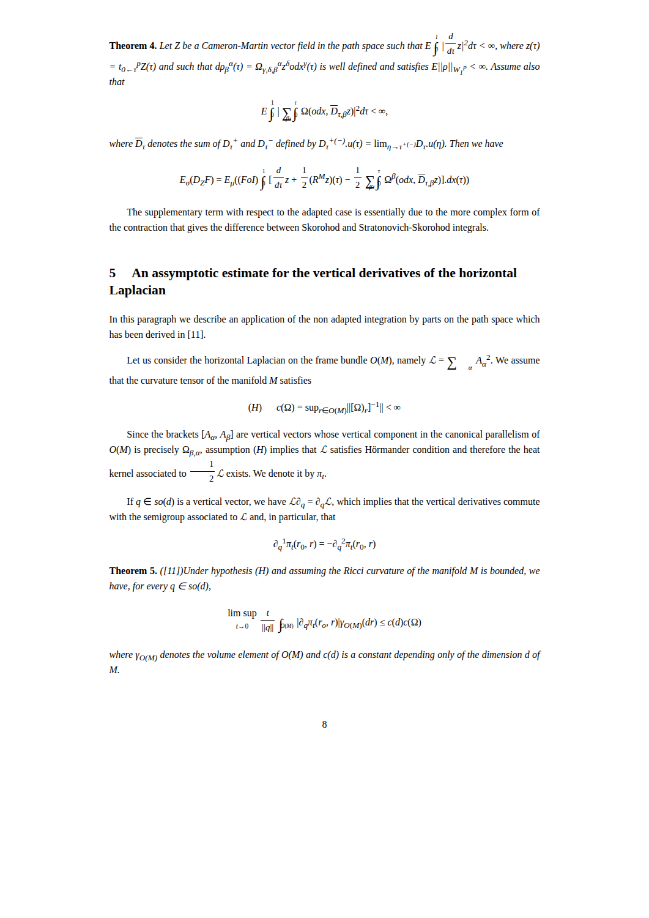Theorem 4. Let Z be a Cameron-Martin vector field in the path space such that E ∫1
0 |ddτ z|2dτ < ∞, where z(τ) = t0←τpZ(τ) and such that dρβα(τ) = Ωγ,δ,βαzδodxγ(τ) is well defined and satisfies E||ρ||W1p < ∞. Assume also that
E ∫1
0 | ∑β ∫τ
0 Ω(odx, Dτ,βz)|2dτ < ∞,
where Dτ denotes the sum of Dτ+ and Dτ− defined by Dτ+(−).u(τ) = limη→τ+(−)Dτ.u(η). Then we have
Eσ(DZF) = Eμ((FoI) ∫1
0 [ddτ z + 12(RMz)(τ) − 12 ∑β ∫τ
0 Ωβ(odx, Dτ,βz)].dx(τ))
The supplementary term with respect to the adapted case is essentially due to the more complex form of the contraction that gives the difference between Skorohod and Stratonovich-Skorohod integrals.
5 An assymptotic estimate for the vertical derivatives of the horizontal Laplacian
In this paragraph we describe an application of the non adapted integration by parts on the path space which has been derived in [11].
Let us consider the horizontal Laplacian on the frame bundle O(M), namely ℒ = ∑α Aα2. We assume that the curvature tensor of the manifold M satisfies
(H) c(Ω) = supr∈O(M)||[Ω)r]−1|| < ∞
Since the brackets [Aα, Aβ] are vertical vectors whose vertical component in the canonical parallelism of O(M) is precisely Ωβ,α, assumption (H) implies that ℒ satisfies Hörmander condition and therefore the heat kernel associated to 12 ℒ exists. We denote it by πt.
If q ∈ so(d) is a vertical vector, we have ℒ∂q = ∂qℒ, which implies that the vertical derivatives commute with the semigroup associated to ℒ and, in particular, that
∂q1πt(r0, r) = −∂q2πt(r0, r)
Theorem 5. ([11])Under hypothesis (H) and assuming the Ricci curvature of the manifold M is bounded, we have, for every q ∈ so(d),
lim sup t→0 t||q|| ∫
O(M) |∂qπt(ro, r)|γO(M)(dr) ≤ c(d)c(Ω)
where γO(M) denotes the volume element of O(M) and c(d) is a constant depending only of the dimension d of M.
8